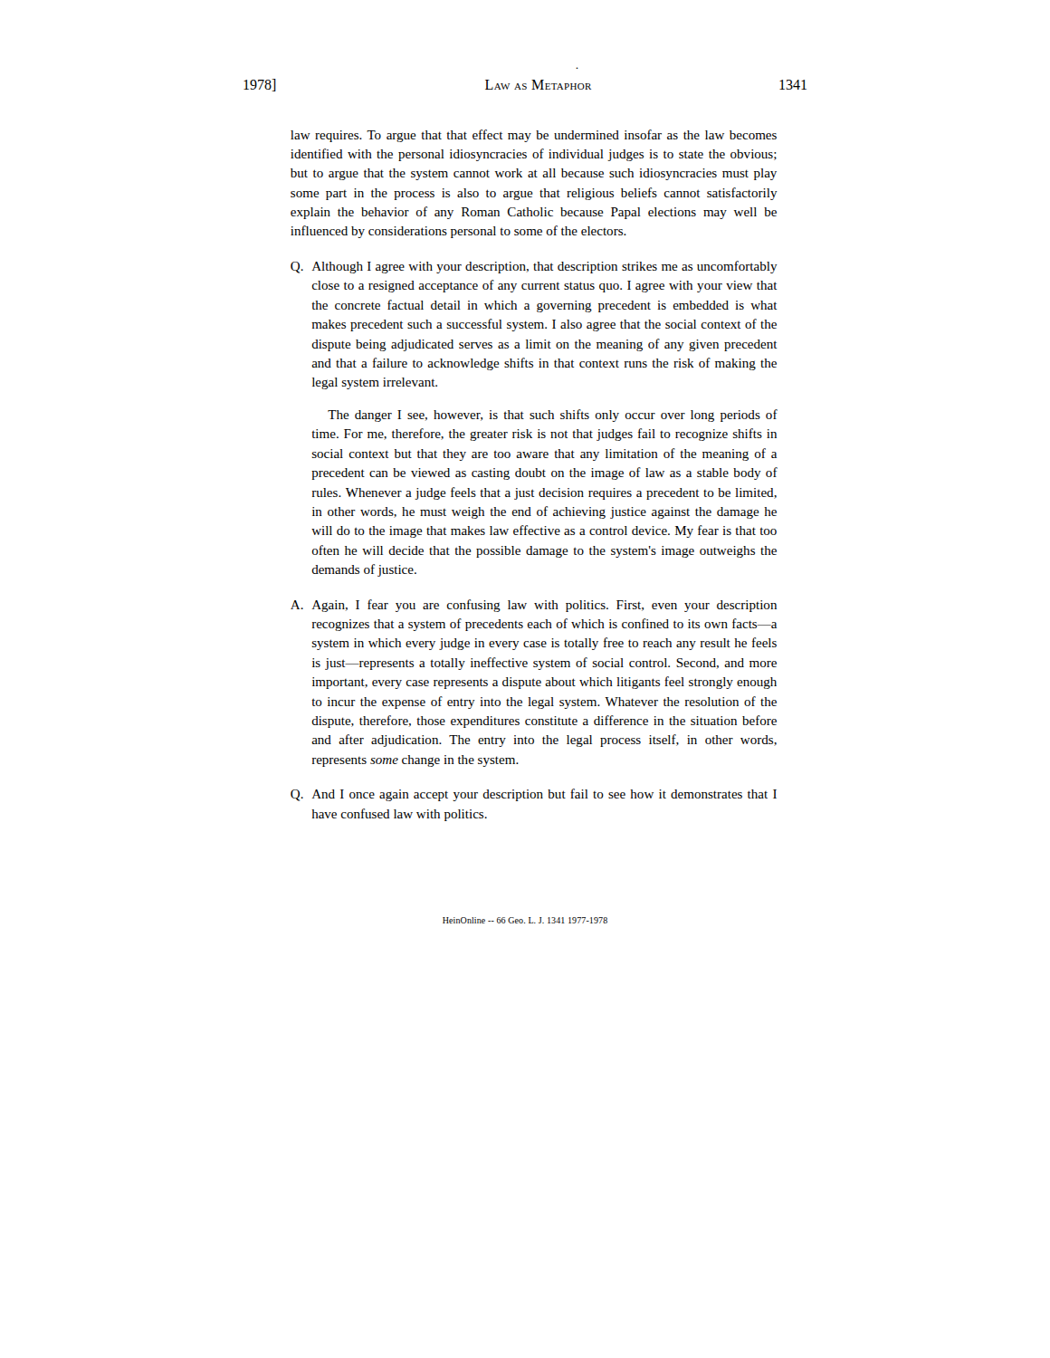·
1978] Law as Metaphor 1341
law requires. To argue that that effect may be undermined insofar as the law becomes identified with the personal idiosyncracies of individual judges is to state the obvious; but to argue that the system cannot work at all because such idiosyncracies must play some part in the process is also to argue that religious beliefs cannot satisfactorily explain the behavior of any Roman Catholic because Papal elections may well be influenced by considerations personal to some of the electors.
Q.
Although I agree with your description, that description strikes me as uncomfortably close to a resigned acceptance of any current status quo. I agree with your view that the concrete factual detail in which a governing precedent is embedded is what makes precedent such a successful system. I also agree that the social context of the dispute being adjudicated serves as a limit on the meaning of any given precedent and that a failure to acknowledge shifts in that context runs the risk of making the legal system irrelevant.
The danger I see, however, is that such shifts only occur over long periods of time. For me, therefore, the greater risk is not that judges fail to recognize shifts in social context but that they are too aware that any limitation of the meaning of a precedent can be viewed as casting doubt on the image of law as a stable body of rules. Whenever a judge feels that a just decision requires a precedent to be limited, in other words, he must weigh the end of achieving justice against the damage he will do to the image that makes law effective as a control device. My fear is that too often he will decide that the possible damage to the system's image outweighs the demands of justice.
A.
Again, I fear you are confusing law with politics. First, even your description recognizes that a system of precedents each of which is confined to its own facts—a system in which every judge in every case is totally free to reach any result he feels is just—represents a totally ineffective system of social control. Second, and more important, every case represents a dispute about which litigants feel strongly enough to incur the expense of entry into the legal system. Whatever the resolution of the dispute, therefore, those expenditures constitute a difference in the situation before and after adjudication. The entry into the legal process itself, in other words, represents some change in the system.
Q.
And I once again accept your description but fail to see how it demonstrates that I have confused law with politics.
HeinOnline -- 66 Geo. L. J. 1341 1977-1978